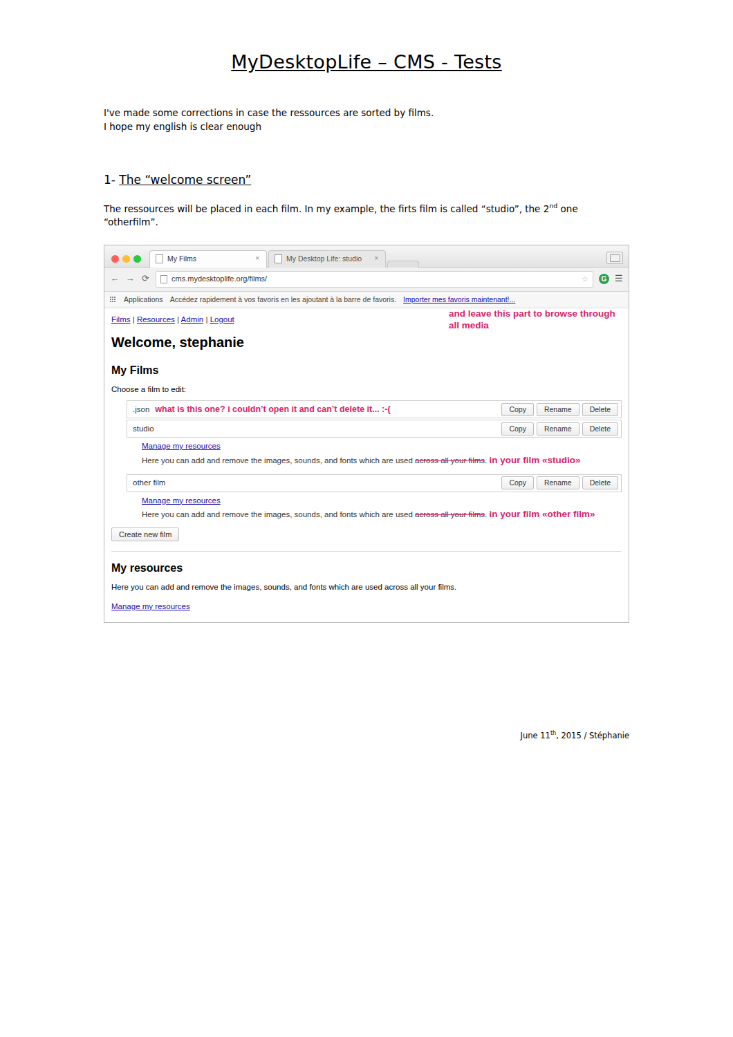MyDesktopLife – CMS - Tests
I've made some corrections in case the ressources are sorted by films.
I hope my english is clear enough
1- The “welcome screen”
The ressources will be placed in each film. In my example, the firts film is called “studio”, the 2nd one “otherfilm”.
My Films×
My Desktop Life: studio×
← → ⟳ cms.mydesktoplife.org/films/☆ G ☰
Applications Accédez rapidement à vos favoris en les ajoutant à la barre de favoris. Importer mes favoris maintenant!...
Films | Resources | Admin | Logout
Welcome, stephanie
My Films
Choose a film to edit:
.json what is this one? i couldn’t open it and can’t delete it... :-(
Copy Rename Delete
studio
Copy Rename Delete
Manage my resources
Here you can add and remove the images, sounds, and fonts which are used across all your films. in your film «studio»
other film
Copy Rename Delete
Manage my resources
Here you can add and remove the images, sounds, and fonts which are used across all your films. in your film «other film»
Create new film
My resources
Here you can add and remove the images, sounds, and fonts which are used across all your films.
Manage my resources
and leave this part to browse through all media
June 11th, 2015 / Stéphanie